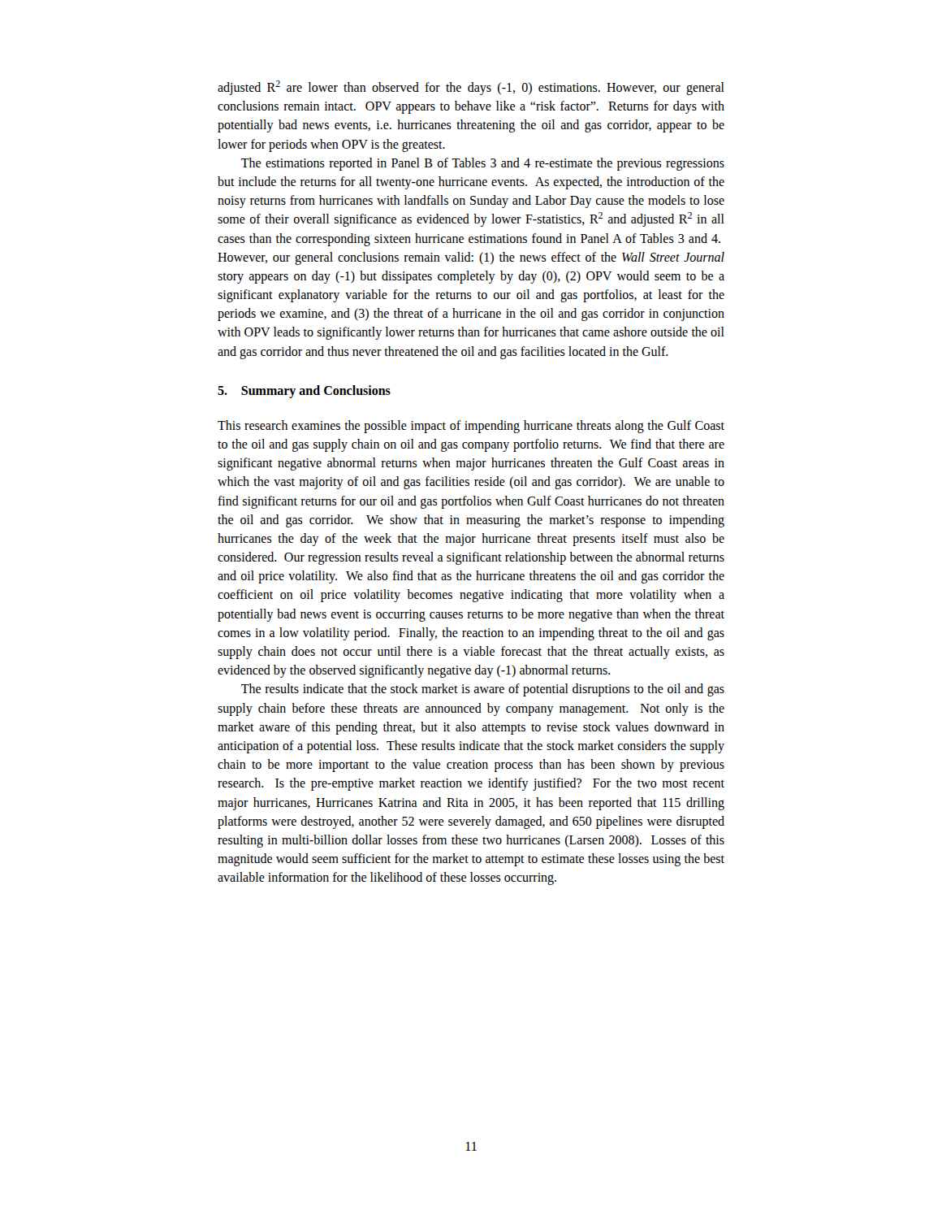adjusted R2 are lower than observed for the days (-1, 0) estimations. However, our general conclusions remain intact. OPV appears to behave like a “risk factor”. Returns for days with potentially bad news events, i.e. hurricanes threatening the oil and gas corridor, appear to be lower for periods when OPV is the greatest.
The estimations reported in Panel B of Tables 3 and 4 re-estimate the previous regressions but include the returns for all twenty-one hurricane events. As expected, the introduction of the noisy returns from hurricanes with landfalls on Sunday and Labor Day cause the models to lose some of their overall significance as evidenced by lower F-statistics, R2 and adjusted R2 in all cases than the corresponding sixteen hurricane estimations found in Panel A of Tables 3 and 4. However, our general conclusions remain valid: (1) the news effect of the Wall Street Journal story appears on day (-1) but dissipates completely by day (0), (2) OPV would seem to be a significant explanatory variable for the returns to our oil and gas portfolios, at least for the periods we examine, and (3) the threat of a hurricane in the oil and gas corridor in conjunction with OPV leads to significantly lower returns than for hurricanes that came ashore outside the oil and gas corridor and thus never threatened the oil and gas facilities located in the Gulf.
5. Summary and Conclusions
This research examines the possible impact of impending hurricane threats along the Gulf Coast to the oil and gas supply chain on oil and gas company portfolio returns. We find that there are significant negative abnormal returns when major hurricanes threaten the Gulf Coast areas in which the vast majority of oil and gas facilities reside (oil and gas corridor). We are unable to find significant returns for our oil and gas portfolios when Gulf Coast hurricanes do not threaten the oil and gas corridor. We show that in measuring the market’s response to impending hurricanes the day of the week that the major hurricane threat presents itself must also be considered. Our regression results reveal a significant relationship between the abnormal returns and oil price volatility. We also find that as the hurricane threatens the oil and gas corridor the coefficient on oil price volatility becomes negative indicating that more volatility when a potentially bad news event is occurring causes returns to be more negative than when the threat comes in a low volatility period. Finally, the reaction to an impending threat to the oil and gas supply chain does not occur until there is a viable forecast that the threat actually exists, as evidenced by the observed significantly negative day (-1) abnormal returns.
The results indicate that the stock market is aware of potential disruptions to the oil and gas supply chain before these threats are announced by company management. Not only is the market aware of this pending threat, but it also attempts to revise stock values downward in anticipation of a potential loss. These results indicate that the stock market considers the supply chain to be more important to the value creation process than has been shown by previous research. Is the pre-emptive market reaction we identify justified? For the two most recent major hurricanes, Hurricanes Katrina and Rita in 2005, it has been reported that 115 drilling platforms were destroyed, another 52 were severely damaged, and 650 pipelines were disrupted resulting in multi-billion dollar losses from these two hurricanes (Larsen 2008). Losses of this magnitude would seem sufficient for the market to attempt to estimate these losses using the best available information for the likelihood of these losses occurring.
11